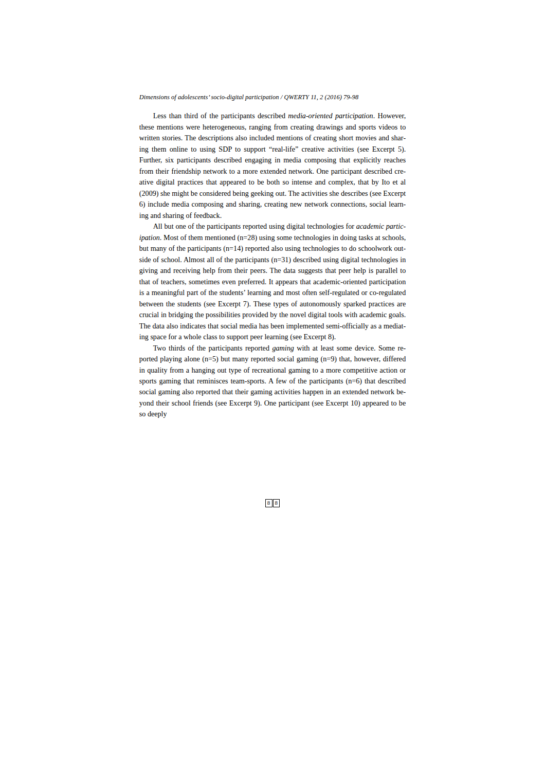Dimensions of adolescents’ socio-digital participation / QWERTY 11, 2 (2016) 79-98
Less than third of the participants described media-oriented participation. However, these mentions were heterogeneous, ranging from creating drawings and sports videos to written stories. The descriptions also included mentions of creating short movies and sharing them online to using SDP to support “real-life” creative activities (see Excerpt 5). Further, six participants described engaging in media composing that explicitly reaches from their friendship network to a more extended network. One participant described creative digital practices that appeared to be both so intense and complex, that by Ito et al (2009) she might be considered being geeking out. The activities she describes (see Excerpt 6) include media composing and sharing, creating new network connections, social learning and sharing of feedback.
All but one of the participants reported using digital technologies for academic participation. Most of them mentioned (n=28) using some technologies in doing tasks at schools, but many of the participants (n=14) reported also using technologies to do schoolwork outside of school. Almost all of the participants (n=31) described using digital technologies in giving and receiving help from their peers. The data suggests that peer help is parallel to that of teachers, sometimes even preferred. It appears that academic-oriented participation is a meaningful part of the students’ learning and most often self-regulated or co-regulated between the students (see Excerpt 7). These types of autonomously sparked practices are crucial in bridging the possibilities provided by the novel digital tools with academic goals. The data also indicates that social media has been implemented semi-officially as a mediating space for a whole class to support peer learning (see Excerpt 8).
Two thirds of the participants reported gaming with at least some device. Some reported playing alone (n=5) but many reported social gaming (n=9) that, however, differed in quality from a hanging out type of recreational gaming to a more competitive action or sports gaming that reminisces team-sports. A few of the participants (n=6) that described social gaming also reported that their gaming activities happen in an extended network beyond their school friends (see Excerpt 9). One participant (see Excerpt 10) appeared to be so deeply
88